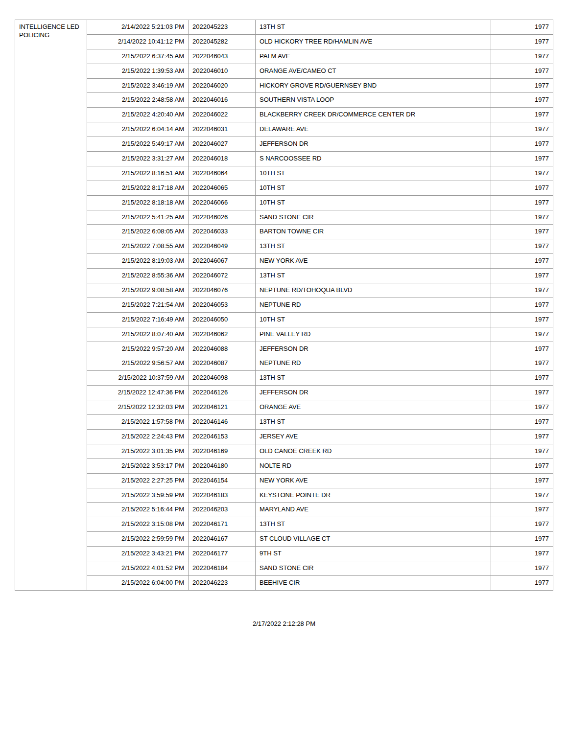| INTELLIGENCE LED POLICING | 2/14/2022 5:21:03 PM | 2022045223 | 13TH ST | 1977 |
| 2/14/2022 10:41:12 PM | 2022045282 | OLD HICKORY TREE RD/HAMLIN AVE | 1977 |
| 2/15/2022 6:37:45 AM | 2022046043 | PALM AVE | 1977 |
| 2/15/2022 1:39:53 AM | 2022046010 | ORANGE AVE/CAMEO CT | 1977 |
| 2/15/2022 3:46:19 AM | 2022046020 | HICKORY GROVE RD/GUERNSEY BND | 1977 |
| 2/15/2022 2:48:58 AM | 2022046016 | SOUTHERN VISTA LOOP | 1977 |
| 2/15/2022 4:20:40 AM | 2022046022 | BLACKBERRY CREEK DR/COMMERCE CENTER DR | 1977 |
| 2/15/2022 6:04:14 AM | 2022046031 | DELAWARE AVE | 1977 |
| 2/15/2022 5:49:17 AM | 2022046027 | JEFFERSON DR | 1977 |
| 2/15/2022 3:31:27 AM | 2022046018 | S NARCOOSSEE RD | 1977 |
| 2/15/2022 8:16:51 AM | 2022046064 | 10TH ST | 1977 |
| 2/15/2022 8:17:18 AM | 2022046065 | 10TH ST | 1977 |
| 2/15/2022 8:18:18 AM | 2022046066 | 10TH ST | 1977 |
| 2/15/2022 5:41:25 AM | 2022046026 | SAND STONE CIR | 1977 |
| 2/15/2022 6:08:05 AM | 2022046033 | BARTON TOWNE CIR | 1977 |
| 2/15/2022 7:08:55 AM | 2022046049 | 13TH ST | 1977 |
| 2/15/2022 8:19:03 AM | 2022046067 | NEW YORK AVE | 1977 |
| 2/15/2022 8:55:36 AM | 2022046072 | 13TH ST | 1977 |
| 2/15/2022 9:08:58 AM | 2022046076 | NEPTUNE RD/TOHOQUA BLVD | 1977 |
| 2/15/2022 7:21:54 AM | 2022046053 | NEPTUNE RD | 1977 |
| 2/15/2022 7:16:49 AM | 2022046050 | 10TH ST | 1977 |
| 2/15/2022 8:07:40 AM | 2022046062 | PINE VALLEY RD | 1977 |
| 2/15/2022 9:57:20 AM | 2022046088 | JEFFERSON DR | 1977 |
| 2/15/2022 9:56:57 AM | 2022046087 | NEPTUNE RD | 1977 |
| 2/15/2022 10:37:59 AM | 2022046098 | 13TH ST | 1977 |
| 2/15/2022 12:47:36 PM | 2022046126 | JEFFERSON DR | 1977 |
| 2/15/2022 12:32:03 PM | 2022046121 | ORANGE AVE | 1977 |
| 2/15/2022 1:57:58 PM | 2022046146 | 13TH ST | 1977 |
| 2/15/2022 2:24:43 PM | 2022046153 | JERSEY AVE | 1977 |
| 2/15/2022 3:01:35 PM | 2022046169 | OLD CANOE CREEK RD | 1977 |
| 2/15/2022 3:53:17 PM | 2022046180 | NOLTE RD | 1977 |
| 2/15/2022 2:27:25 PM | 2022046154 | NEW YORK AVE | 1977 |
| 2/15/2022 3:59:59 PM | 2022046183 | KEYSTONE POINTE DR | 1977 |
| 2/15/2022 5:16:44 PM | 2022046203 | MARYLAND AVE | 1977 |
| 2/15/2022 3:15:08 PM | 2022046171 | 13TH ST | 1977 |
| 2/15/2022 2:59:59 PM | 2022046167 | ST CLOUD VILLAGE CT | 1977 |
| 2/15/2022 3:43:21 PM | 2022046177 | 9TH ST | 1977 |
| 2/15/2022 4:01:52 PM | 2022046184 | SAND STONE CIR | 1977 |
| 2/15/2022 6:04:00 PM | 2022046223 | BEEHIVE CIR | 1977 |
2/17/2022 2:12:28 PM